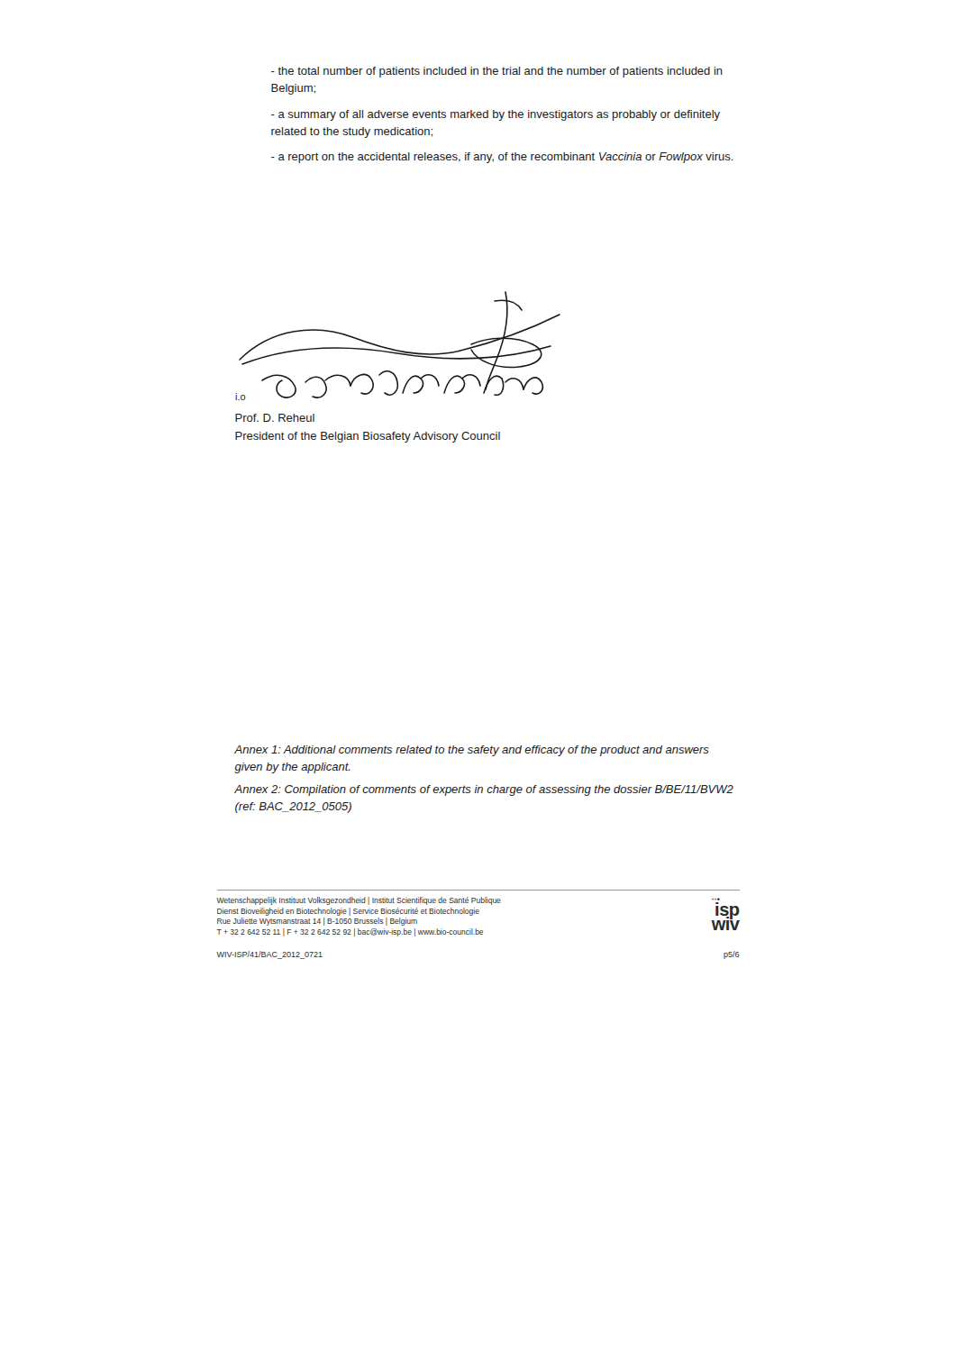the total number of patients included in the trial and the number of patients included in Belgium;
a summary of all adverse events marked by the investigators as probably or definitely related to the study medication;
a report on the accidental releases, if any, of the recombinant Vaccinia or Fowlpox virus.
i.o
Prof. D. Reheul
President of the Belgian Biosafety Advisory Council
Annex 1: Additional comments related to the safety and efficacy of the product and answers given by the applicant.
Annex 2: Compilation of comments of experts in charge of assessing the dossier B/BE/11/BVW2 (ref: BAC_2012_0505)
Wetenschappelijk Instituut Volksgezondheid | Institut Scientifique de Santé Publique
Dienst Bioveiligheid en Biotechnologie | Service Biosécurité et Biotechnologie
Rue Juliette Wytsmanstraat 14 | B-1050 Brussels | Belgium
T + 32 2 642 52 11 | F + 32 2 642 52 92 | bac@wiv-isp.be | www.bio-council.be
··• isp wiv
WIV-ISP/41/BAC_2012_0721 p5/6